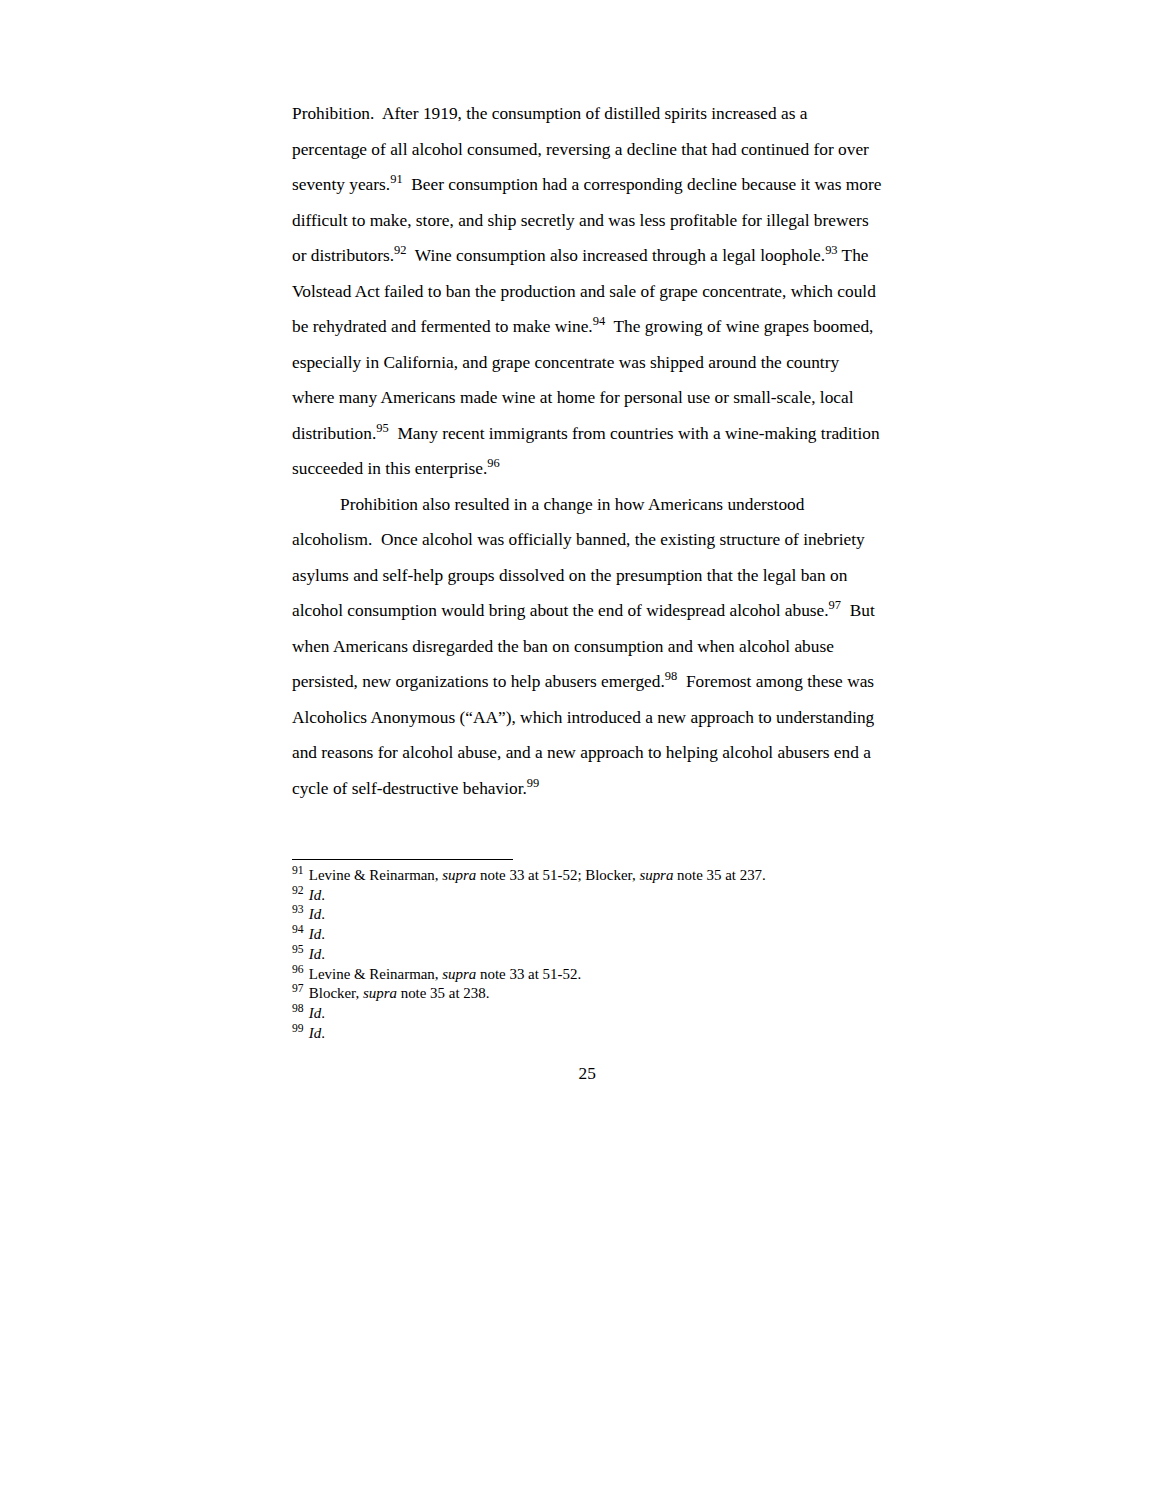Prohibition. After 1919, the consumption of distilled spirits increased as a percentage of all alcohol consumed, reversing a decline that had continued for over seventy years.91 Beer consumption had a corresponding decline because it was more difficult to make, store, and ship secretly and was less profitable for illegal brewers or distributors.92 Wine consumption also increased through a legal loophole.93 The Volstead Act failed to ban the production and sale of grape concentrate, which could be rehydrated and fermented to make wine.94 The growing of wine grapes boomed, especially in California, and grape concentrate was shipped around the country where many Americans made wine at home for personal use or small-scale, local distribution.95 Many recent immigrants from countries with a wine-making tradition succeeded in this enterprise.96
Prohibition also resulted in a change in how Americans understood alcoholism. Once alcohol was officially banned, the existing structure of inebriety asylums and self-help groups dissolved on the presumption that the legal ban on alcohol consumption would bring about the end of widespread alcohol abuse.97 But when Americans disregarded the ban on consumption and when alcohol abuse persisted, new organizations to help abusers emerged.98 Foremost among these was Alcoholics Anonymous (“AA”), which introduced a new approach to understanding and reasons for alcohol abuse, and a new approach to helping alcohol abusers end a cycle of self-destructive behavior.99
91 Levine & Reinarman, supra note 33 at 51-52; Blocker, supra note 35 at 237.
92 Id.
93 Id.
94 Id.
95 Id.
96 Levine & Reinarman, supra note 33 at 51-52.
97 Blocker, supra note 35 at 238.
98 Id.
99 Id.
25